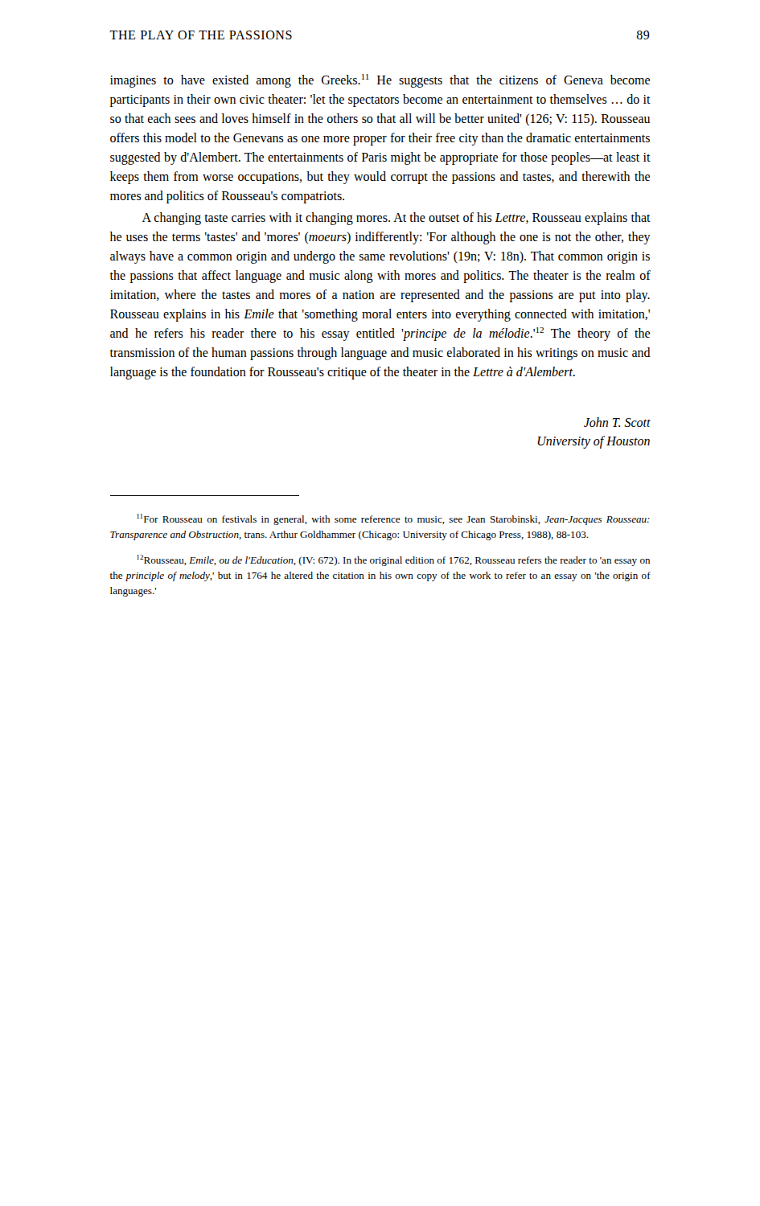The Play of the Passions 89
imagines to have existed among the Greeks.11 He suggests that the citizens of Geneva become participants in their own civic theater: 'let the spectators become an entertainment to themselves … do it so that each sees and loves himself in the others so that all will be better united' (126; V: 115). Rousseau offers this model to the Genevans as one more proper for their free city than the dramatic entertainments suggested by d'Alembert. The entertainments of Paris might be appropriate for those peoples—at least it keeps them from worse occupations, but they would corrupt the passions and tastes, and therewith the mores and politics of Rousseau's compatriots.
A changing taste carries with it changing mores. At the outset of his Lettre, Rousseau explains that he uses the terms 'tastes' and 'mores' (moeurs) indifferently: 'For although the one is not the other, they always have a common origin and undergo the same revolutions' (19n; V: 18n). That common origin is the passions that affect language and music along with mores and politics. The theater is the realm of imitation, where the tastes and mores of a nation are represented and the passions are put into play. Rousseau explains in his Emile that 'something moral enters into everything connected with imitation,' and he refers his reader there to his essay entitled 'principe de la mélodie.'12 The theory of the transmission of the human passions through language and music elaborated in his writings on music and language is the foundation for Rousseau's critique of the theater in the Lettre à d'Alembert.
John T. Scott University of Houston
11For Rousseau on festivals in general, with some reference to music, see Jean Starobinski, Jean-Jacques Rousseau: Transparence and Obstruction, trans. Arthur Goldhammer (Chicago: University of Chicago Press, 1988), 88-103.
12Rousseau, Emile, ou de l'Education, (IV: 672). In the original edition of 1762, Rousseau refers the reader to 'an essay on the principle of melody,' but in 1764 he altered the citation in his own copy of the work to refer to an essay on 'the origin of languages.'